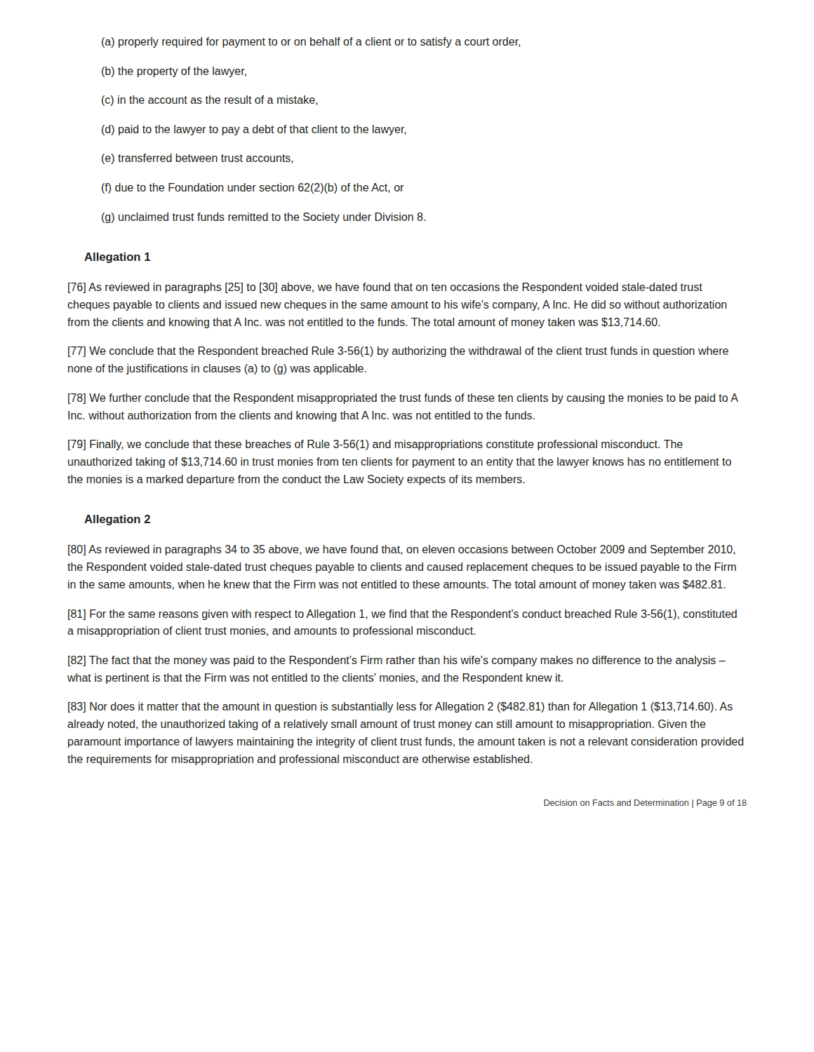(a) properly required for payment to or on behalf of a client or to satisfy a court order,
(b) the property of the lawyer,
(c) in the account as the result of a mistake,
(d) paid to the lawyer to pay a debt of that client to the lawyer,
(e) transferred between trust accounts,
(f) due to the Foundation under section 62(2)(b) of the Act, or
(g) unclaimed trust funds remitted to the Society under Division 8.
Allegation 1
[76] As reviewed in paragraphs [25] to [30] above, we have found that on ten occasions the Respondent voided stale-dated trust cheques payable to clients and issued new cheques in the same amount to his wife's company, A Inc. He did so without authorization from the clients and knowing that A Inc. was not entitled to the funds. The total amount of money taken was $13,714.60.
[77] We conclude that the Respondent breached Rule 3-56(1) by authorizing the withdrawal of the client trust funds in question where none of the justifications in clauses (a) to (g) was applicable.
[78] We further conclude that the Respondent misappropriated the trust funds of these ten clients by causing the monies to be paid to A Inc. without authorization from the clients and knowing that A Inc. was not entitled to the funds.
[79] Finally, we conclude that these breaches of Rule 3-56(1) and misappropriations constitute professional misconduct. The unauthorized taking of $13,714.60 in trust monies from ten clients for payment to an entity that the lawyer knows has no entitlement to the monies is a marked departure from the conduct the Law Society expects of its members.
Allegation 2
[80] As reviewed in paragraphs 34 to 35 above, we have found that, on eleven occasions between October 2009 and September 2010, the Respondent voided stale-dated trust cheques payable to clients and caused replacement cheques to be issued payable to the Firm in the same amounts, when he knew that the Firm was not entitled to these amounts. The total amount of money taken was $482.81.
[81] For the same reasons given with respect to Allegation 1, we find that the Respondent's conduct breached Rule 3-56(1), constituted a misappropriation of client trust monies, and amounts to professional misconduct.
[82] The fact that the money was paid to the Respondent's Firm rather than his wife's company makes no difference to the analysis – what is pertinent is that the Firm was not entitled to the clients' monies, and the Respondent knew it.
[83] Nor does it matter that the amount in question is substantially less for Allegation 2 ($482.81) than for Allegation 1 ($13,714.60). As already noted, the unauthorized taking of a relatively small amount of trust money can still amount to misappropriation. Given the paramount importance of lawyers maintaining the integrity of client trust funds, the amount taken is not a relevant consideration provided the requirements for misappropriation and professional misconduct are otherwise established.
Decision on Facts and Determination | Page 9 of 18